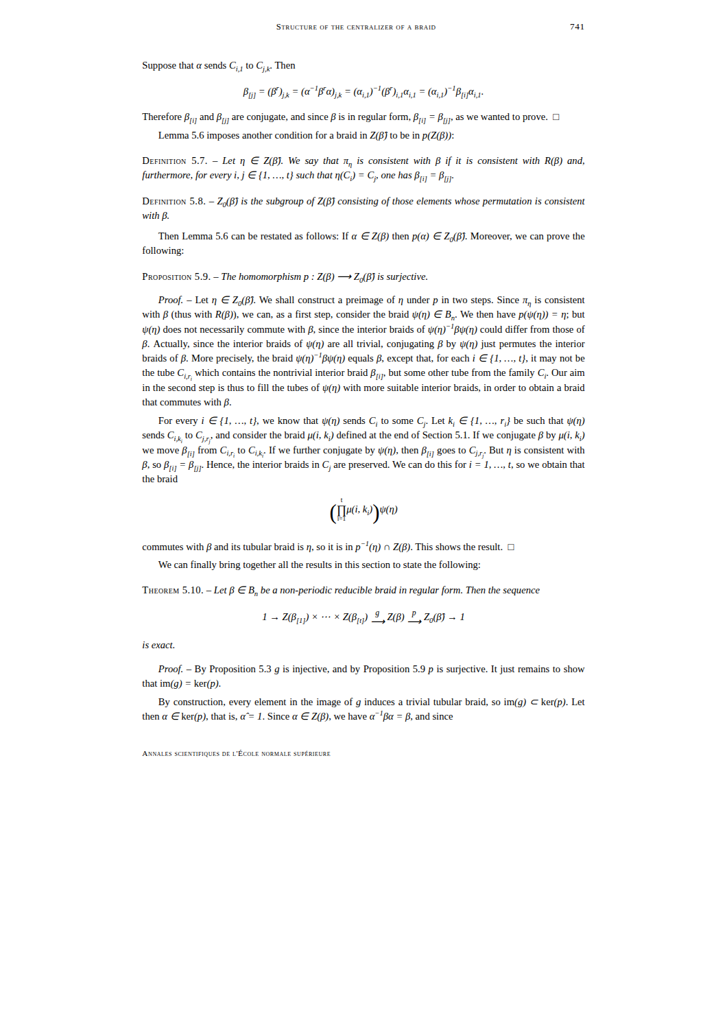Structure of the centralizer of a braid 741
Suppose that α sends Ci,1 to Cj,k. Then
β[j] = (βr)j,k = (α−1βrα)j,k = (αi,1)−1(βr)i,1αi,1 = (αi,1)−1β[i]αi,1.
Therefore β[i] and β[j] are conjugate, and since β is in regular form, β[i] = β[j], as we wanted to prove.□
Lemma 5.6 imposes another condition for a braid in Z(β̂) to be in p(Z(β)):
Definition 5.7. – Let η ∈ Z(β̂). We say that πη is consistent with β if it is consistent with R(β) and, furthermore, for every i, j ∈ {1, …, t} such that η(Ci) = Cj, one has β[i] = β[j].
Definition 5.8. – Z0(β̂) is the subgroup of Z(β̂) consisting of those elements whose permutation is consistent with β.
Then Lemma 5.6 can be restated as follows: If α ∈ Z(β) then p(α) ∈ Z0(β̂). Moreover, we can prove the following:
Proposition 5.9. – The homomorphism p : Z(β) ⟶ Z0(β̂) is surjective.
Proof. – Let η ∈ Z0(β̂). We shall construct a preimage of η under p in two steps. Since πη is consistent with β (thus with R(β)), we can, as a first step, consider the braid ψ(η) ∈ Bn. We then have p(ψ(η)) = η; but ψ(η) does not necessarily commute with β, since the interior braids of ψ(η)−1βψ(η) could differ from those of β. Actually, since the interior braids of ψ(η) are all trivial, conjugating β by ψ(η) just permutes the interior braids of β. More precisely, the braid ψ(η)−1βψ(η) equals β, except that, for each i ∈ {1, …, t}, it may not be the tube Ci,ri which contains the nontrivial interior braid β[i], but some other tube from the family Ci. Our aim in the second step is thus to fill the tubes of ψ(η) with more suitable interior braids, in order to obtain a braid that commutes with β.
For every i ∈ {1, …, t}, we know that ψ(η) sends Ci to some Cj. Let ki ∈ {1, …, ri} be such that ψ(η) sends Ci,ki to Cj,rj, and consider the braid μ(i, ki) defined at the end of Section 5.1. If we conjugate β by μ(i, ki) we move β[i] from Ci,ri to Ci,ki. If we further conjugate by ψ(η), then β[i] goes to Cj,rj. But η is consistent with β, so β[i] = β[j]. Hence, the interior braids in Cj are preserved. We can do this for i = 1, …, t, so we obtain that the braid
(t∏i=1 μ(i, ki)) ψ(η)
commutes with β and its tubular braid is η, so it is in p−1(η) ∩ Z(β). This shows the result.□
We can finally bring together all the results in this section to state the following:
Theorem 5.10. – Let β ∈ Bn be a non-periodic reducible braid in regular form. Then the sequence
1 → Z(β[1]) × ⋯ × Z(β[t]) g⟶ Z(β) p⟶ Z0(β̂) → 1
is exact.
Proof. – By Proposition 5.3 g is injective, and by Proposition 5.9 p is surjective. It just remains to show that im(g) = ker(p).
By construction, every element in the image of g induces a trivial tubular braid, so im(g) ⊂ ker(p). Let then α ∈ ker(p), that is, α̂ = 1. Since α ∈ Z(β), we have α−1βα = β, and since
Annales scientifiques de l'École normale supérieure